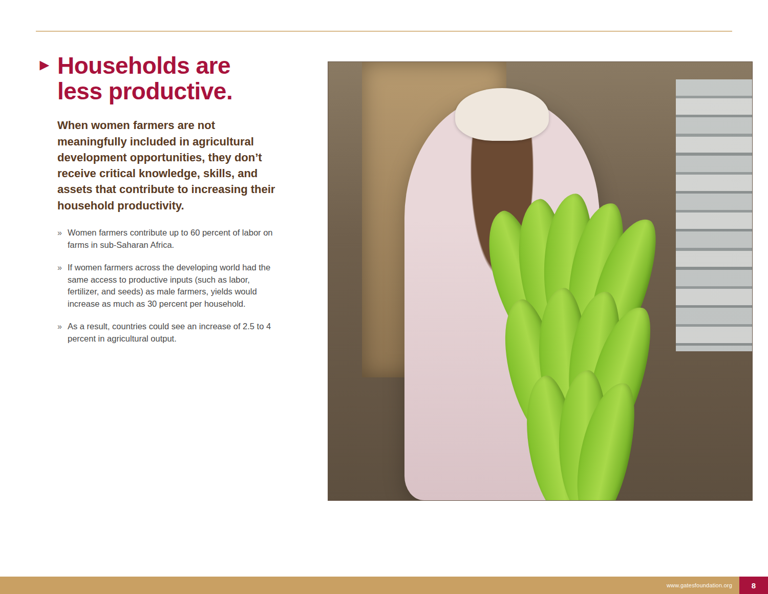▸Households are less productive.
When women farmers are not meaningfully included in agricultural development opportunities, they don’t receive critical knowledge, skills, and assets that contribute to increasing their household productivity.
Women farmers contribute up to 60 percent of labor on farms in sub-Saharan Africa.
If women farmers across the developing world had the same access to productive inputs (such as labor, fertilizer, and seeds) as male farmers, yields would increase as much as 30 percent per household.
As a result, countries could see an increase of 2.5 to 4 percent in agricultural output.
www.gatesfoundation.org
8